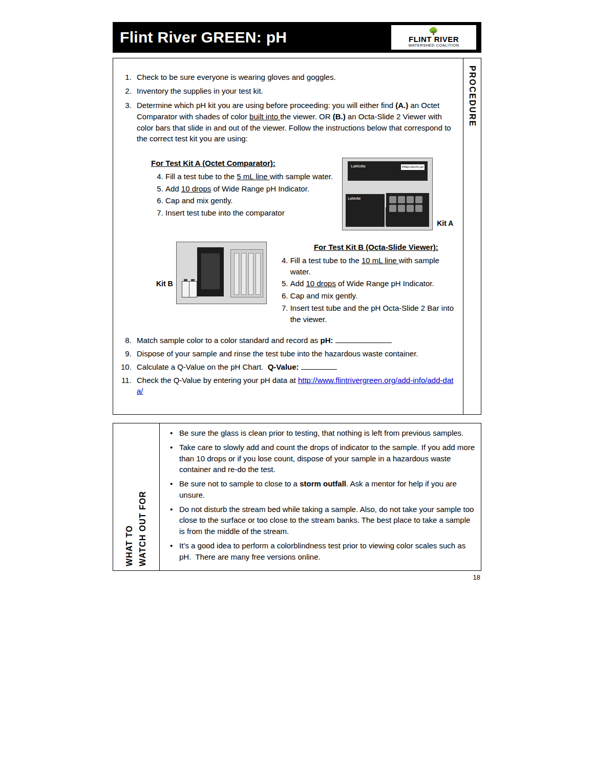Flint River GREEN: pH
🌳
FLINT RIVER
WATERSHED COALITION
Check to be sure everyone is wearing gloves and goggles.
Inventory the supplies in your test kit.
Determine which pH kit you are using before proceeding: you will either find (A.) an Octet Comparator with shades of color built into the viewer. OR (B.) an Octa-Slide 2 Viewer with color bars that slide in and out of the viewer. Follow the instructions below that correspond to the correct test kit you are using:
For Test Kit A (Octet Comparator):
Fill a test tube to the 5 mL line with sample water.
Add 10 drops of Wide Range pH Indicator.
Cap and mix gently.
Insert test tube into the comparator
LaMotte PRECISION pH
LaMotte
Kit A
Kit B
For Test Kit B (Octa-Slide Viewer):
Fill a test tube to the 10 mL line with sample water.
Add 10 drops of Wide Range pH Indicator.
Cap and mix gently.
Insert test tube and the pH Octa-Slide 2 Bar into the viewer.
Match sample color to a color standard and record as pH:
Dispose of your sample and rinse the test tube into the hazardous waste container.
Calculate a Q-Value on the pH Chart. Q-Value:
Check the Q-Value by entering your pH data at http://www.flintrivergreen.org/add-info/add-data/
PROCEDURE
WHAT TO
WATCH OUT FOR
Be sure the glass is clean prior to testing, that nothing is left from previous samples.
Take care to slowly add and count the drops of indicator to the sample. If you add more than 10 drops or if you lose count, dispose of your sample in a hazardous waste container and re-do the test.
Be sure not to sample to close to a storm outfall. Ask a mentor for help if you are unsure.
Do not disturb the stream bed while taking a sample. Also, do not take your sample too close to the surface or too close to the stream banks. The best place to take a sample is from the middle of the stream.
It’s a good idea to perform a colorblindness test prior to viewing color scales such as pH. There are many free versions online.
18